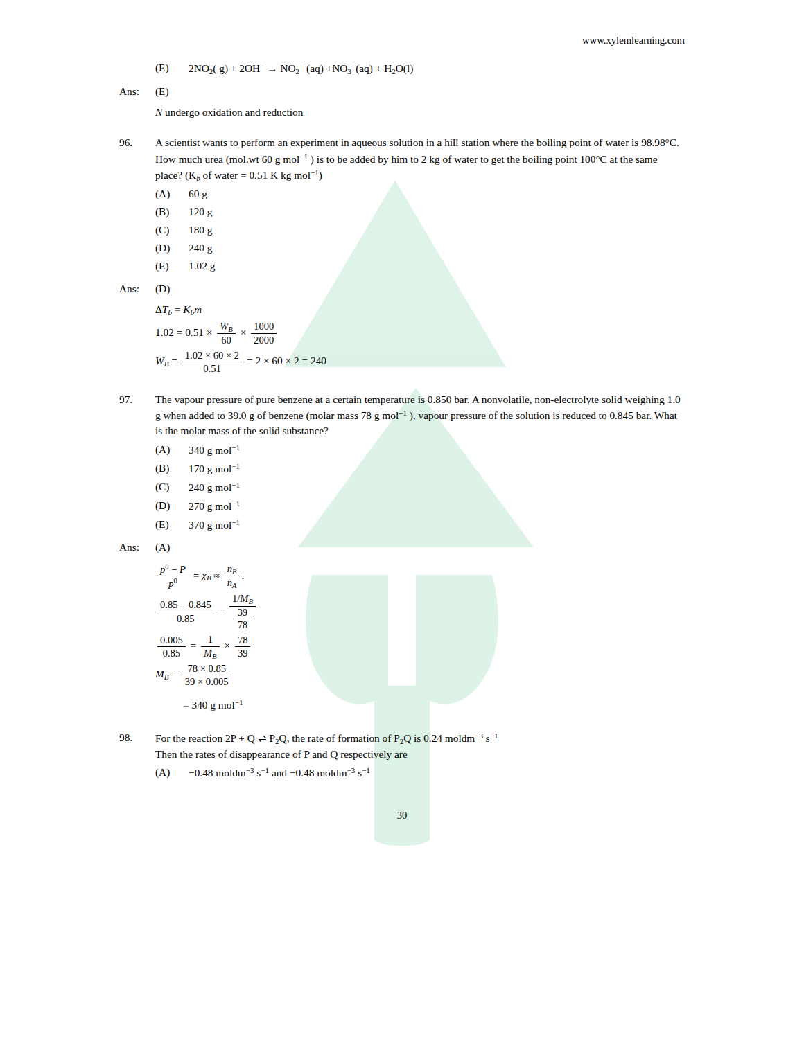www.xylemlearning.com
(E)
2NO2( g) + 2OH− → NO2− (aq) +NO3−(aq) + H2O(l)
Ans:
(E)
N undergo oxidation and reduction
96.
A scientist wants to perform an experiment in aqueous solution in a hill station where the boiling point of water is 98.98°C. How much urea (mol.wt 60 g mol−1 ) is to be added by him to 2 kg of water to get the boiling point 100°C at the same place? (Kb of water = 0.51 K kg mol−1)
(A)
60 g
(B)
120 g
(C)
180 g
(D)
240 g
(E)
1.02 g
Ans:
(D)
ΔTb = Kbm
1.02 = 0.51 × WB 60 × 10002000
WB = 1.02 × 60 × 20.51 = 2 × 60 × 2 = 240
97.
The vapour pressure of pure benzene at a certain temperature is 0.850 bar. A nonvolatile, non-electrolyte solid weighing 1.0 g when added to 39.0 g of benzene (molar mass 78 g mol−1 ), vapour pressure of the solution is reduced to 0.845 bar. What is the molar mass of the solid substance?
(A)
340 g mol−1
(B)
170 g mol−1
(C)
240 g mol−1
(D)
270 g mol−1
(E)
370 g mol−1
Ans:
(A)
p0 − P p0 = χB ≈ nB nA.
0.85 − 0.8450.85 = 1/MB 3978
0.0050.85 = 1 MB × 7839
MB = 78 × 0.8539 × 0.005
= 340 g mol−1
98.
For the reaction 2P + Q ⇌ P2Q, the rate of formation of P2Q is 0.24 moldm−3 s−1
Then the rates of disappearance of P and Q respectively are
(A)
−0.48 moldm−3 s−1 and −0.48 moldm−3 s−1
30